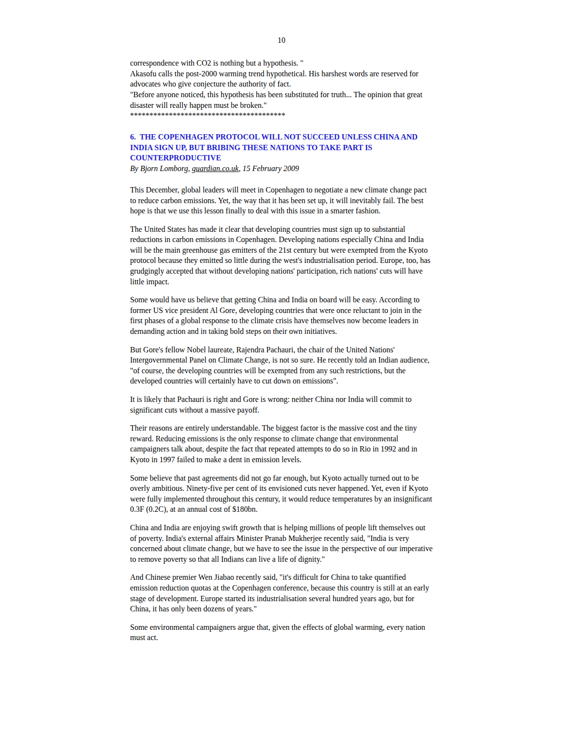10
correspondence with CO2 is nothing but a hypothesis. "
Akasofu calls the post-2000 warming trend hypothetical. His harshest words are reserved for advocates who give conjecture the authority of fact.
"Before anyone noticed, this hypothesis has been substituted for truth... The opinion that great disaster will really happen must be broken."
****************************************
6. The Copenhagen protocol will not succeed unless China and India sign up, but bribing these nations to take part is counterproductive
By Bjorn Lomborg, guardian.co.uk, 15 February 2009
This December, global leaders will meet in Copenhagen to negotiate a new climate change pact to reduce carbon emissions. Yet, the way that it has been set up, it will inevitably fail. The best hope is that we use this lesson finally to deal with this issue in a smarter fashion.
The United States has made it clear that developing countries must sign up to substantial reductions in carbon emissions in Copenhagen. Developing nations especially China and India will be the main greenhouse gas emitters of the 21st century but were exempted from the Kyoto protocol because they emitted so little during the west's industrialisation period. Europe, too, has grudgingly accepted that without developing nations' participation, rich nations' cuts will have little impact.
Some would have us believe that getting China and India on board will be easy. According to former US vice president Al Gore, developing countries that were once reluctant to join in the first phases of a global response to the climate crisis have themselves now become leaders in demanding action and in taking bold steps on their own initiatives.
But Gore's fellow Nobel laureate, Rajendra Pachauri, the chair of the United Nations' Intergovernmental Panel on Climate Change, is not so sure. He recently told an Indian audience, "of course, the developing countries will be exempted from any such restrictions, but the developed countries will certainly have to cut down on emissions".
It is likely that Pachauri is right and Gore is wrong: neither China nor India will commit to significant cuts without a massive payoff.
Their reasons are entirely understandable. The biggest factor is the massive cost and the tiny reward. Reducing emissions is the only response to climate change that environmental campaigners talk about, despite the fact that repeated attempts to do so in Rio in 1992 and in Kyoto in 1997 failed to make a dent in emission levels.
Some believe that past agreements did not go far enough, but Kyoto actually turned out to be overly ambitious. Ninety-five per cent of its envisioned cuts never happened. Yet, even if Kyoto were fully implemented throughout this century, it would reduce temperatures by an insignificant 0.3F (0.2C), at an annual cost of $180bn.
China and India are enjoying swift growth that is helping millions of people lift themselves out of poverty. India's external affairs Minister Pranab Mukherjee recently said, "India is very concerned about climate change, but we have to see the issue in the perspective of our imperative to remove poverty so that all Indians can live a life of dignity."
And Chinese premier Wen Jiabao recently said, "it's difficult for China to take quantified emission reduction quotas at the Copenhagen conference, because this country is still at an early stage of development. Europe started its industrialisation several hundred years ago, but for China, it has only been dozens of years."
Some environmental campaigners argue that, given the effects of global warming, every nation must act.